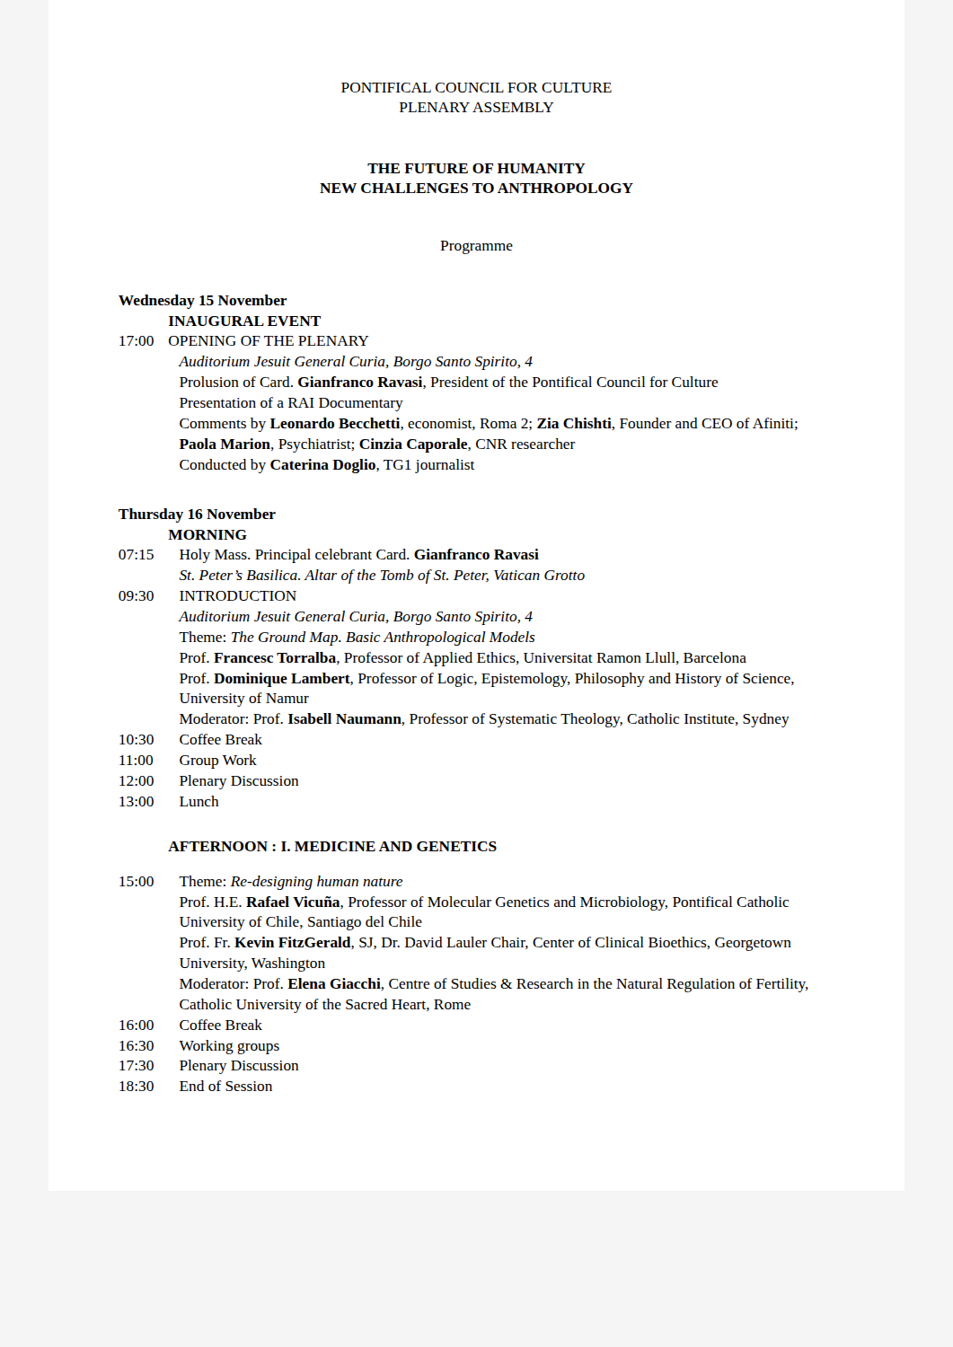PONTIFICAL COUNCIL FOR CULTURE
PLENARY ASSEMBLY
THE FUTURE OF HUMANITY
NEW CHALLENGES TO ANTHROPOLOGY
Programme
Wednesday 15 NovemberINAUGURAL EVENT
17:00 OPENING OF THE PLENARY
Auditorium Jesuit General Curia, Borgo Santo Spirito, 4
Prolusion of Card. Gianfranco Ravasi, President of the Pontifical Council for Culture
Presentation of a RAI Documentary
Comments by Leonardo Becchetti, economist, Roma 2; Zia Chishti, Founder and CEO of Afiniti; Paola Marion, Psychiatrist; Cinzia Caporale, CNR researcher
Conducted by Caterina Doglio, TG1 journalist
Thursday 16 NovemberMORNING
07:15 Holy Mass. Principal celebrant Card. Gianfranco Ravasi
St. Peter’s Basilica. Altar of the Tomb of St. Peter, Vatican Grotto
09:30 INTRODUCTION
Auditorium Jesuit General Curia, Borgo Santo Spirito, 4
Theme: The Ground Map. Basic Anthropological Models
Prof. Francesc Torralba, Professor of Applied Ethics, Universitat Ramon Llull, Barcelona
Prof. Dominique Lambert, Professor of Logic, Epistemology, Philosophy and History of Science, University of Namur
Moderator: Prof. Isabell Naumann, Professor of Systematic Theology, Catholic Institute, Sydney
10:30 Coffee Break
11:00 Group Work
12:00 Plenary Discussion
13:00 Lunch
AFTERNOON : I. MEDICINE AND GENETICS
15:00 Theme: Re-designing human nature
Prof. H.E. Rafael Vicuña, Professor of Molecular Genetics and Microbiology, Pontifical Catholic University of Chile, Santiago del Chile
Prof. Fr. Kevin FitzGerald, SJ, Dr. David Lauler Chair, Center of Clinical Bioethics, Georgetown University, Washington
Moderator: Prof. Elena Giacchi, Centre of Studies & Research in the Natural Regulation of Fertility, Catholic University of the Sacred Heart, Rome
16:00 Coffee Break
16:30 Working groups
17:30 Plenary Discussion
18:30 End of Session